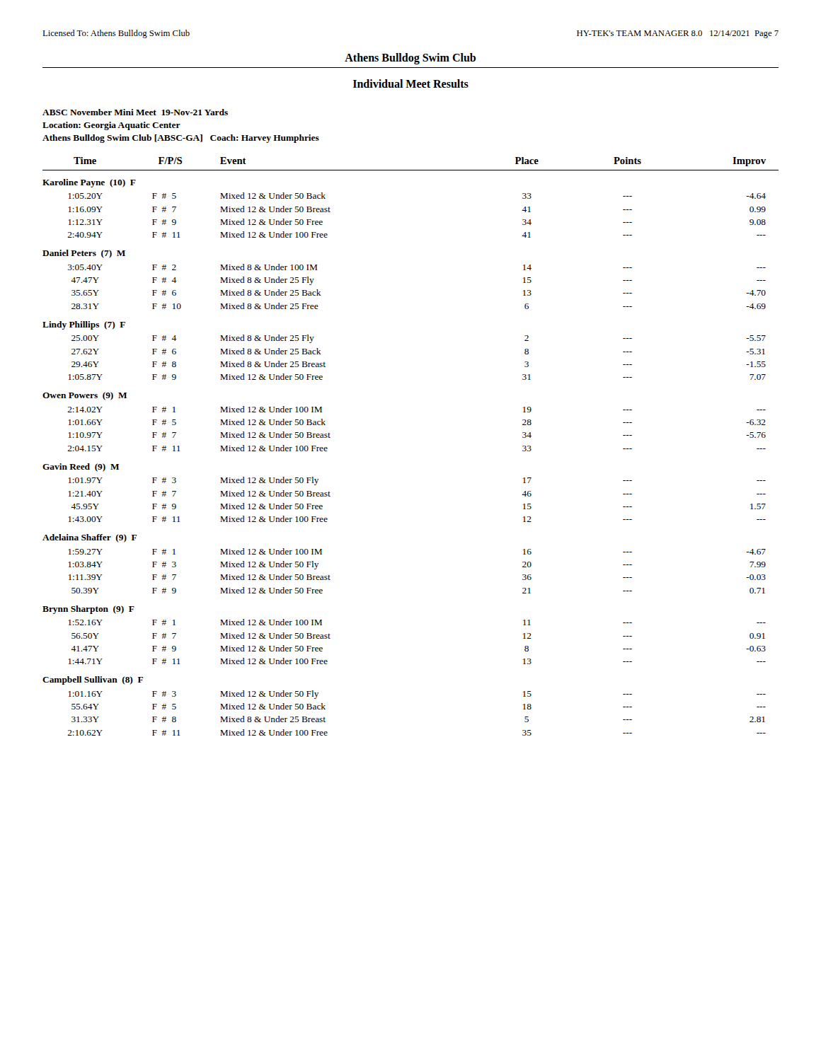Licensed To: Athens Bulldog Swim Club
HY-TEK's TEAM MANAGER 8.0 12/14/2021 Page 7
Athens Bulldog Swim Club
Individual Meet Results
ABSC November Mini Meet 19-Nov-21 Yards
Location: Georgia Aquatic Center
Athens Bulldog Swim Club [ABSC-GA] Coach: Harvey Humphries
| Time | F/P/S | Event | Place | Points | Improv |
| --- | --- | --- | --- | --- | --- |
| Karoline Payne (10) F |
| 1:05.20Y | F # 5 | Mixed 12 & Under 50 Back | 33 | --- | -4.64 |
| 1:16.09Y | F # 7 | Mixed 12 & Under 50 Breast | 41 | --- | 0.99 |
| 1:12.31Y | F # 9 | Mixed 12 & Under 50 Free | 34 | --- | 9.08 |
| 2:40.94Y | F # 11 | Mixed 12 & Under 100 Free | 41 | --- | --- |
| Daniel Peters (7) M |
| 3:05.40Y | F # 2 | Mixed 8 & Under 100 IM | 14 | --- | --- |
| 47.47Y | F # 4 | Mixed 8 & Under 25 Fly | 15 | --- | --- |
| 35.65Y | F # 6 | Mixed 8 & Under 25 Back | 13 | --- | -4.70 |
| 28.31Y | F # 10 | Mixed 8 & Under 25 Free | 6 | --- | -4.69 |
| Lindy Phillips (7) F |
| 25.00Y | F # 4 | Mixed 8 & Under 25 Fly | 2 | --- | -5.57 |
| 27.62Y | F # 6 | Mixed 8 & Under 25 Back | 8 | --- | -5.31 |
| 29.46Y | F # 8 | Mixed 8 & Under 25 Breast | 3 | --- | -1.55 |
| 1:05.87Y | F # 9 | Mixed 12 & Under 50 Free | 31 | --- | 7.07 |
| Owen Powers (9) M |
| 2:14.02Y | F # 1 | Mixed 12 & Under 100 IM | 19 | --- | --- |
| 1:01.66Y | F # 5 | Mixed 12 & Under 50 Back | 28 | --- | -6.32 |
| 1:10.97Y | F # 7 | Mixed 12 & Under 50 Breast | 34 | --- | -5.76 |
| 2:04.15Y | F # 11 | Mixed 12 & Under 100 Free | 33 | --- | --- |
| Gavin Reed (9) M |
| 1:01.97Y | F # 3 | Mixed 12 & Under 50 Fly | 17 | --- | --- |
| 1:21.40Y | F # 7 | Mixed 12 & Under 50 Breast | 46 | --- | --- |
| 45.95Y | F # 9 | Mixed 12 & Under 50 Free | 15 | --- | 1.57 |
| 1:43.00Y | F # 11 | Mixed 12 & Under 100 Free | 12 | --- | --- |
| Adelaina Shaffer (9) F |
| 1:59.27Y | F # 1 | Mixed 12 & Under 100 IM | 16 | --- | -4.67 |
| 1:03.84Y | F # 3 | Mixed 12 & Under 50 Fly | 20 | --- | 7.99 |
| 1:11.39Y | F # 7 | Mixed 12 & Under 50 Breast | 36 | --- | -0.03 |
| 50.39Y | F # 9 | Mixed 12 & Under 50 Free | 21 | --- | 0.71 |
| Brynn Sharpton (9) F |
| 1:52.16Y | F # 1 | Mixed 12 & Under 100 IM | 11 | --- | --- |
| 56.50Y | F # 7 | Mixed 12 & Under 50 Breast | 12 | --- | 0.91 |
| 41.47Y | F # 9 | Mixed 12 & Under 50 Free | 8 | --- | -0.63 |
| 1:44.71Y | F # 11 | Mixed 12 & Under 100 Free | 13 | --- | --- |
| Campbell Sullivan (8) F |
| 1:01.16Y | F # 3 | Mixed 12 & Under 50 Fly | 15 | --- | --- |
| 55.64Y | F # 5 | Mixed 12 & Under 50 Back | 18 | --- | --- |
| 31.33Y | F # 8 | Mixed 8 & Under 25 Breast | 5 | --- | 2.81 |
| 2:10.62Y | F # 11 | Mixed 12 & Under 100 Free | 35 | --- | --- |